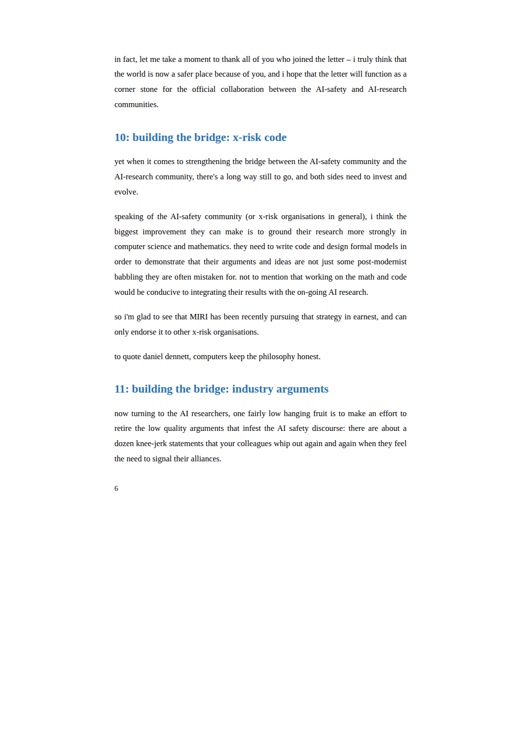in fact, let me take a moment to thank all of you who joined the letter – i truly think that the world is now a safer place because of you, and i hope that the letter will function as a corner stone for the official collaboration between the AI-safety and AI-research communities.
10: building the bridge: x-risk code
yet when it comes to strengthening the bridge between the AI-safety community and the AI-research community, there's a long way still to go, and both sides need to invest and evolve.
speaking of the AI-safety community (or x-risk organisations in general), i think the biggest improvement they can make is to ground their research more strongly in computer science and mathematics. they need to write code and design formal models in order to demonstrate that their arguments and ideas are not just some post-modernist babbling they are often mistaken for. not to mention that working on the math and code would be conducive to integrating their results with the on-going AI research.
so i'm glad to see that MIRI has been recently pursuing that strategy in earnest, and can only endorse it to other x-risk organisations.
to quote daniel dennett, computers keep the philosophy honest.
11: building the bridge: industry arguments
now turning to the AI researchers, one fairly low hanging fruit is to make an effort to retire the low quality arguments that infest the AI safety discourse: there are about a dozen knee-jerk statements that your colleagues whip out again and again when they feel the need to signal their alliances.
6